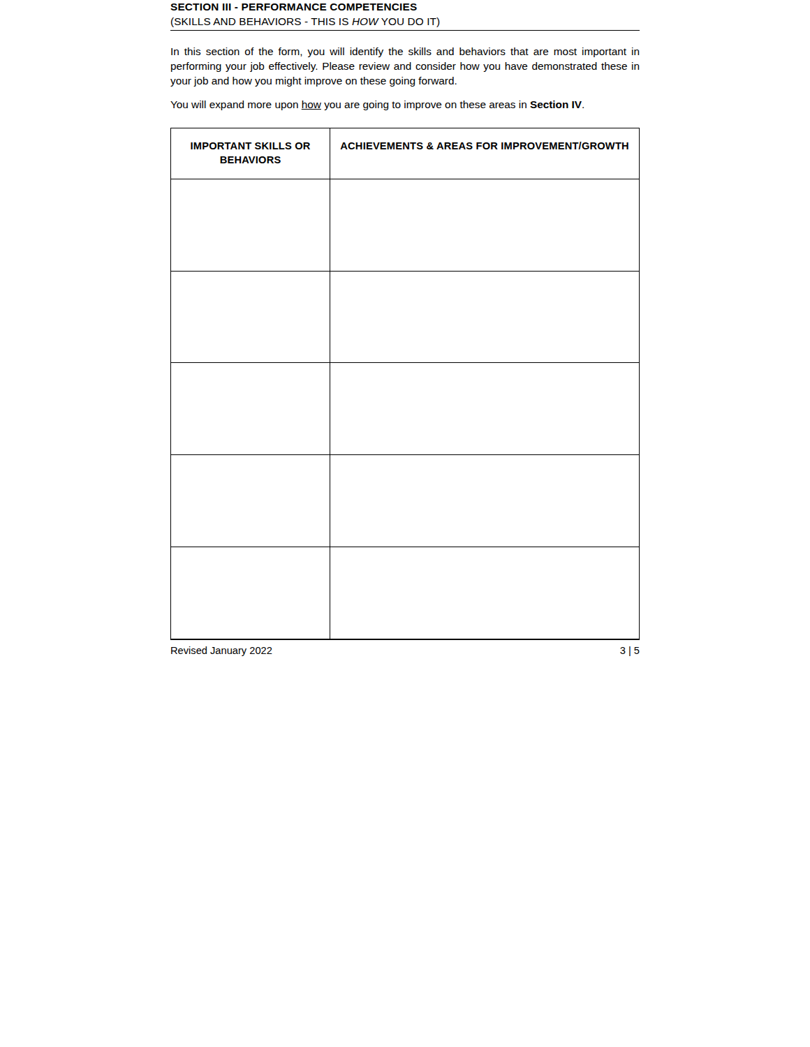SECTION III - PERFORMANCE COMPETENCIES
(SKILLS AND BEHAVIORS - THIS IS HOW YOU DO IT)
In this section of the form, you will identify the skills and behaviors that are most important in performing your job effectively. Please review and consider how you have demonstrated these in your job and how you might improve on these going forward.
You will expand more upon how you are going to improve on these areas in Section IV.
| IMPORTANT SKILLS OR BEHAVIORS | ACHIEVEMENTS & AREAS FOR IMPROVEMENT/GROWTH |
| --- | --- |
Revised January 2022 3 | 5